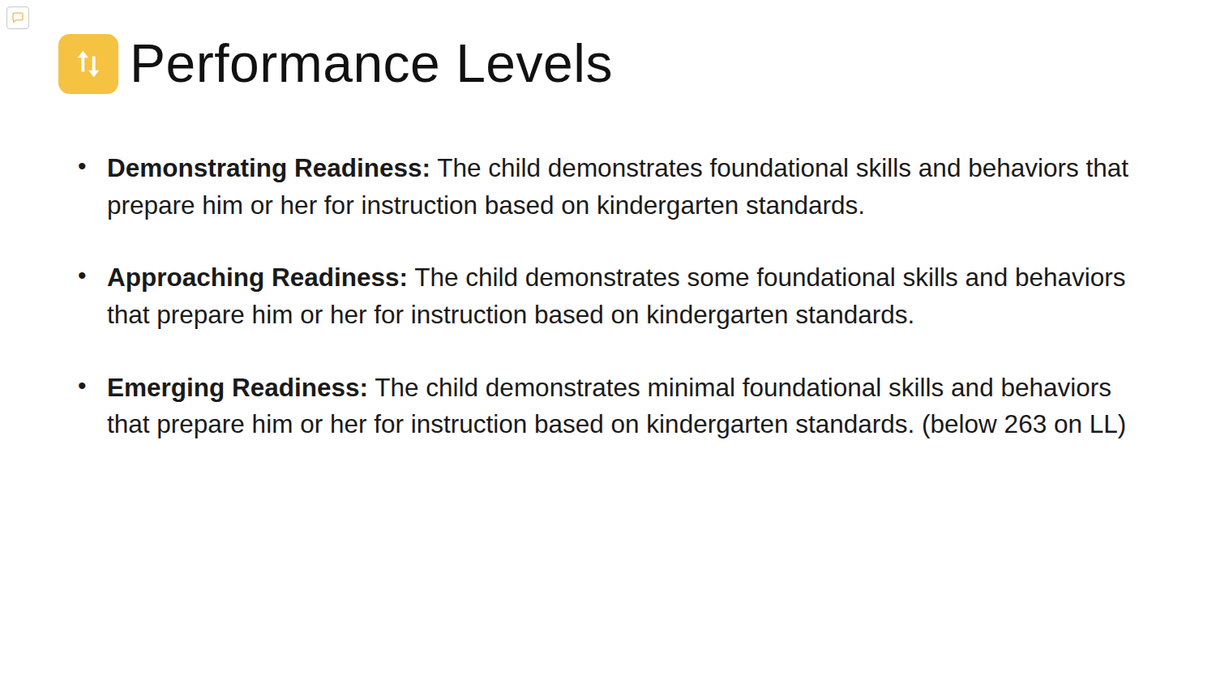Performance Levels
Demonstrating Readiness: The child demonstrates foundational skills and behaviors that prepare him or her for instruction based on kindergarten standards.
Approaching Readiness: The child demonstrates some foundational skills and behaviors that prepare him or her for instruction based on kindergarten standards.
Emerging Readiness: The child demonstrates minimal foundational skills and behaviors that prepare him or her for instruction based on kindergarten standards. (below 263 on LL)